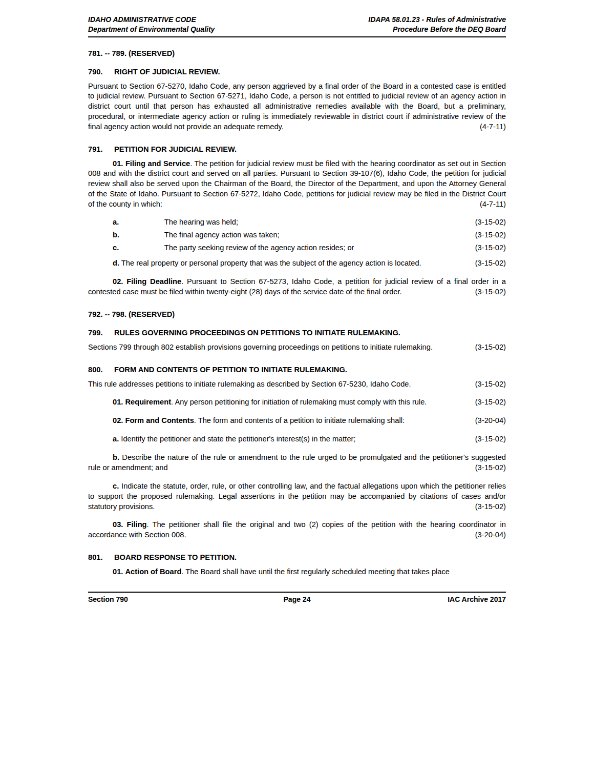| IDAHO ADMINISTRATIVE CODE Department of Environmental Quality | IDAPA 58.01.23 - Rules of Administrative Procedure Before the DEQ Board |
781. -- 789. (RESERVED)
790. RIGHT OF JUDICIAL REVIEW.
Pursuant to Section 67-5270, Idaho Code, any person aggrieved by a final order of the Board in a contested case is entitled to judicial review. Pursuant to Section 67-5271, Idaho Code, a person is not entitled to judicial review of an agency action in district court until that person has exhausted all administrative remedies available with the Board, but a preliminary, procedural, or intermediate agency action or ruling is immediately reviewable in district court if administrative review of the final agency action would not provide an adequate remedy.(4-7-11)
791. PETITION FOR JUDICIAL REVIEW.
01. Filing and Service. The petition for judicial review must be filed with the hearing coordinator as set out in Section 008 and with the district court and served on all parties. Pursuant to Section 39-107(6), Idaho Code, the petition for judicial review shall also be served upon the Chairman of the Board, the Director of the Department, and upon the Attorney General of the State of Idaho. Pursuant to Section 67-5272, Idaho Code, petitions for judicial review may be filed in the District Court of the county in which:(4-7-11)
| a. | The hearing was held; | (3-15-02) |
| b. | The final agency action was taken; | (3-15-02) |
| c. | The party seeking review of the agency action resides; or | (3-15-02) |
d. The real property or personal property that was the subject of the agency action is located.(3-15-02)
02. Filing Deadline. Pursuant to Section 67-5273, Idaho Code, a petition for judicial review of a final order in a contested case must be filed within twenty-eight (28) days of the service date of the final order.(3-15-02)
792. -- 798. (RESERVED)
799. RULES GOVERNING PROCEEDINGS ON PETITIONS TO INITIATE RULEMAKING.
Sections 799 through 802 establish provisions governing proceedings on petitions to initiate rulemaking.(3-15-02)
800. FORM AND CONTENTS OF PETITION TO INITIATE RULEMAKING.
This rule addresses petitions to initiate rulemaking as described by Section 67-5230, Idaho Code.(3-15-02)
01. Requirement. Any person petitioning for initiation of rulemaking must comply with this rule.(3-15-02)
02. Form and Contents. The form and contents of a petition to initiate rulemaking shall:(3-20-04)
a. Identify the petitioner and state the petitioner's interest(s) in the matter;(3-15-02)
b. Describe the nature of the rule or amendment to the rule urged to be promulgated and the petitioner's suggested rule or amendment; and(3-15-02)
c. Indicate the statute, order, rule, or other controlling law, and the factual allegations upon which the petitioner relies to support the proposed rulemaking. Legal assertions in the petition may be accompanied by citations of cases and/or statutory provisions.(3-15-02)
03. Filing. The petitioner shall file the original and two (2) copies of the petition with the hearing coordinator in accordance with Section 008.(3-20-04)
801. BOARD RESPONSE TO PETITION.
01. Action of Board. The Board shall have until the first regularly scheduled meeting that takes place
| Section 790 | Page 24 | IAC Archive 2017 |